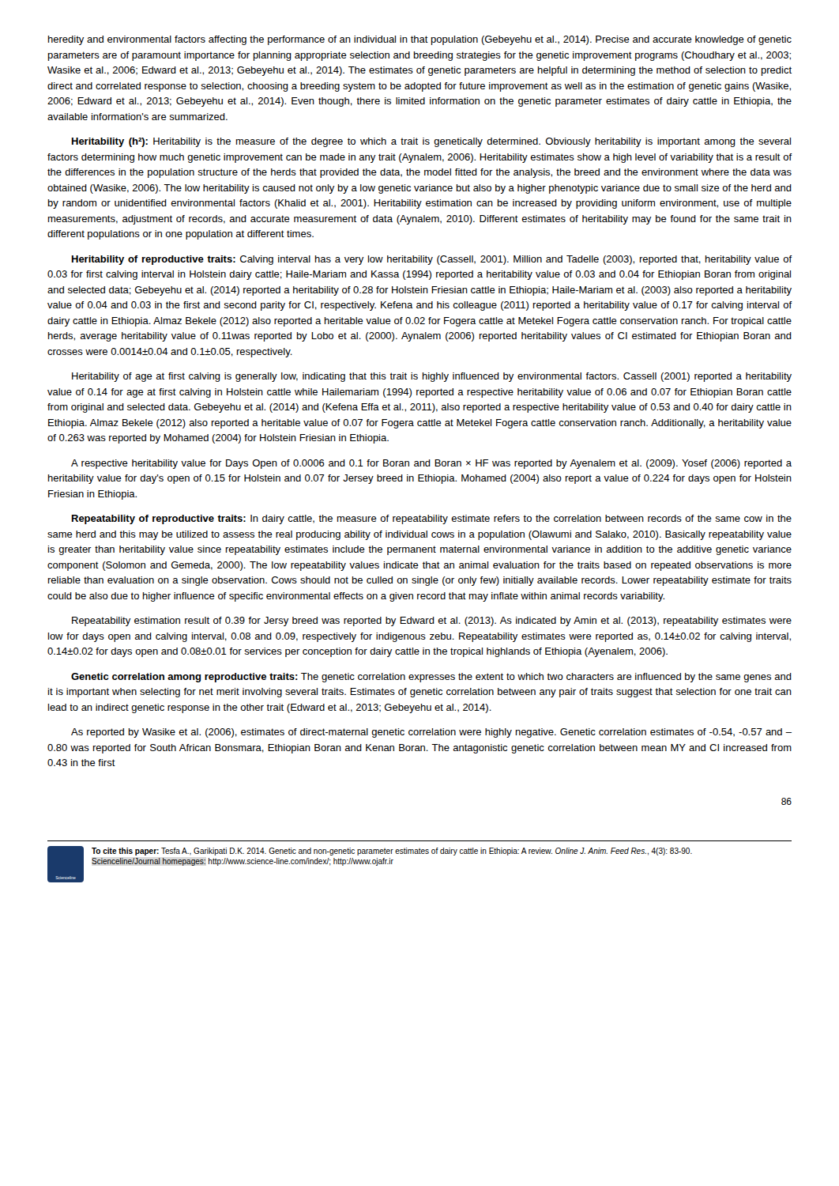heredity and environmental factors affecting the performance of an individual in that population (Gebeyehu et al., 2014). Precise and accurate knowledge of genetic parameters are of paramount importance for planning appropriate selection and breeding strategies for the genetic improvement programs (Choudhary et al., 2003; Wasike et al., 2006; Edward et al., 2013; Gebeyehu et al., 2014). The estimates of genetic parameters are helpful in determining the method of selection to predict direct and correlated response to selection, choosing a breeding system to be adopted for future improvement as well as in the estimation of genetic gains (Wasike, 2006; Edward et al., 2013; Gebeyehu et al., 2014). Even though, there is limited information on the genetic parameter estimates of dairy cattle in Ethiopia, the available information's are summarized.
Heritability (h²): Heritability is the measure of the degree to which a trait is genetically determined. Obviously heritability is important among the several factors determining how much genetic improvement can be made in any trait (Aynalem, 2006). Heritability estimates show a high level of variability that is a result of the differences in the population structure of the herds that provided the data, the model fitted for the analysis, the breed and the environment where the data was obtained (Wasike, 2006). The low heritability is caused not only by a low genetic variance but also by a higher phenotypic variance due to small size of the herd and by random or unidentified environmental factors (Khalid et al., 2001). Heritability estimation can be increased by providing uniform environment, use of multiple measurements, adjustment of records, and accurate measurement of data (Aynalem, 2010). Different estimates of heritability may be found for the same trait in different populations or in one population at different times.
Heritability of reproductive traits: Calving interval has a very low heritability (Cassell, 2001). Million and Tadelle (2003), reported that, heritability value of 0.03 for first calving interval in Holstein dairy cattle; Haile-Mariam and Kassa (1994) reported a heritability value of 0.03 and 0.04 for Ethiopian Boran from original and selected data; Gebeyehu et al. (2014) reported a heritability of 0.28 for Holstein Friesian cattle in Ethiopia; Haile-Mariam et al. (2003) also reported a heritability value of 0.04 and 0.03 in the first and second parity for CI, respectively. Kefena and his colleague (2011) reported a heritability value of 0.17 for calving interval of dairy cattle in Ethiopia. Almaz Bekele (2012) also reported a heritable value of 0.02 for Fogera cattle at Metekel Fogera cattle conservation ranch. For tropical cattle herds, average heritability value of 0.11was reported by Lobo et al. (2000). Aynalem (2006) reported heritability values of CI estimated for Ethiopian Boran and crosses were 0.0014±0.04 and 0.1±0.05, respectively.
Heritability of age at first calving is generally low, indicating that this trait is highly influenced by environmental factors. Cassell (2001) reported a heritability value of 0.14 for age at first calving in Holstein cattle while Hailemariam (1994) reported a respective heritability value of 0.06 and 0.07 for Ethiopian Boran cattle from original and selected data. Gebeyehu et al. (2014) and (Kefena Effa et al., 2011), also reported a respective heritability value of 0.53 and 0.40 for dairy cattle in Ethiopia. Almaz Bekele (2012) also reported a heritable value of 0.07 for Fogera cattle at Metekel Fogera cattle conservation ranch. Additionally, a heritability value of 0.263 was reported by Mohamed (2004) for Holstein Friesian in Ethiopia.
A respective heritability value for Days Open of 0.0006 and 0.1 for Boran and Boran × HF was reported by Ayenalem et al. (2009). Yosef (2006) reported a heritability value for day's open of 0.15 for Holstein and 0.07 for Jersey breed in Ethiopia. Mohamed (2004) also report a value of 0.224 for days open for Holstein Friesian in Ethiopia.
Repeatability of reproductive traits: In dairy cattle, the measure of repeatability estimate refers to the correlation between records of the same cow in the same herd and this may be utilized to assess the real producing ability of individual cows in a population (Olawumi and Salako, 2010). Basically repeatability value is greater than heritability value since repeatability estimates include the permanent maternal environmental variance in addition to the additive genetic variance component (Solomon and Gemeda, 2000). The low repeatability values indicate that an animal evaluation for the traits based on repeated observations is more reliable than evaluation on a single observation. Cows should not be culled on single (or only few) initially available records. Lower repeatability estimate for traits could be also due to higher influence of specific environmental effects on a given record that may inflate within animal records variability.
Repeatability estimation result of 0.39 for Jersy breed was reported by Edward et al. (2013). As indicated by Amin et al. (2013), repeatability estimates were low for days open and calving interval, 0.08 and 0.09, respectively for indigenous zebu. Repeatability estimates were reported as, 0.14±0.02 for calving interval, 0.14±0.02 for days open and 0.08±0.01 for services per conception for dairy cattle in the tropical highlands of Ethiopia (Ayenalem, 2006).
Genetic correlation among reproductive traits: The genetic correlation expresses the extent to which two characters are influenced by the same genes and it is important when selecting for net merit involving several traits. Estimates of genetic correlation between any pair of traits suggest that selection for one trait can lead to an indirect genetic response in the other trait (Edward et al., 2013; Gebeyehu et al., 2014).
As reported by Wasike et al. (2006), estimates of direct-maternal genetic correlation were highly negative. Genetic correlation estimates of -0.54, -0.57 and –0.80 was reported for South African Bonsmara, Ethiopian Boran and Kenan Boran. The antagonistic genetic correlation between mean MY and CI increased from 0.43 in the first
86
To cite this paper: Tesfa A., Garikipati D.K. 2014. Genetic and non-genetic parameter estimates of dairy cattle in Ethiopia: A review. Online J. Anim. Feed Res., 4(3): 83-90.
Scienceline/Journal homepages: http://www.science-line.com/index/; http://www.ojafr.ir